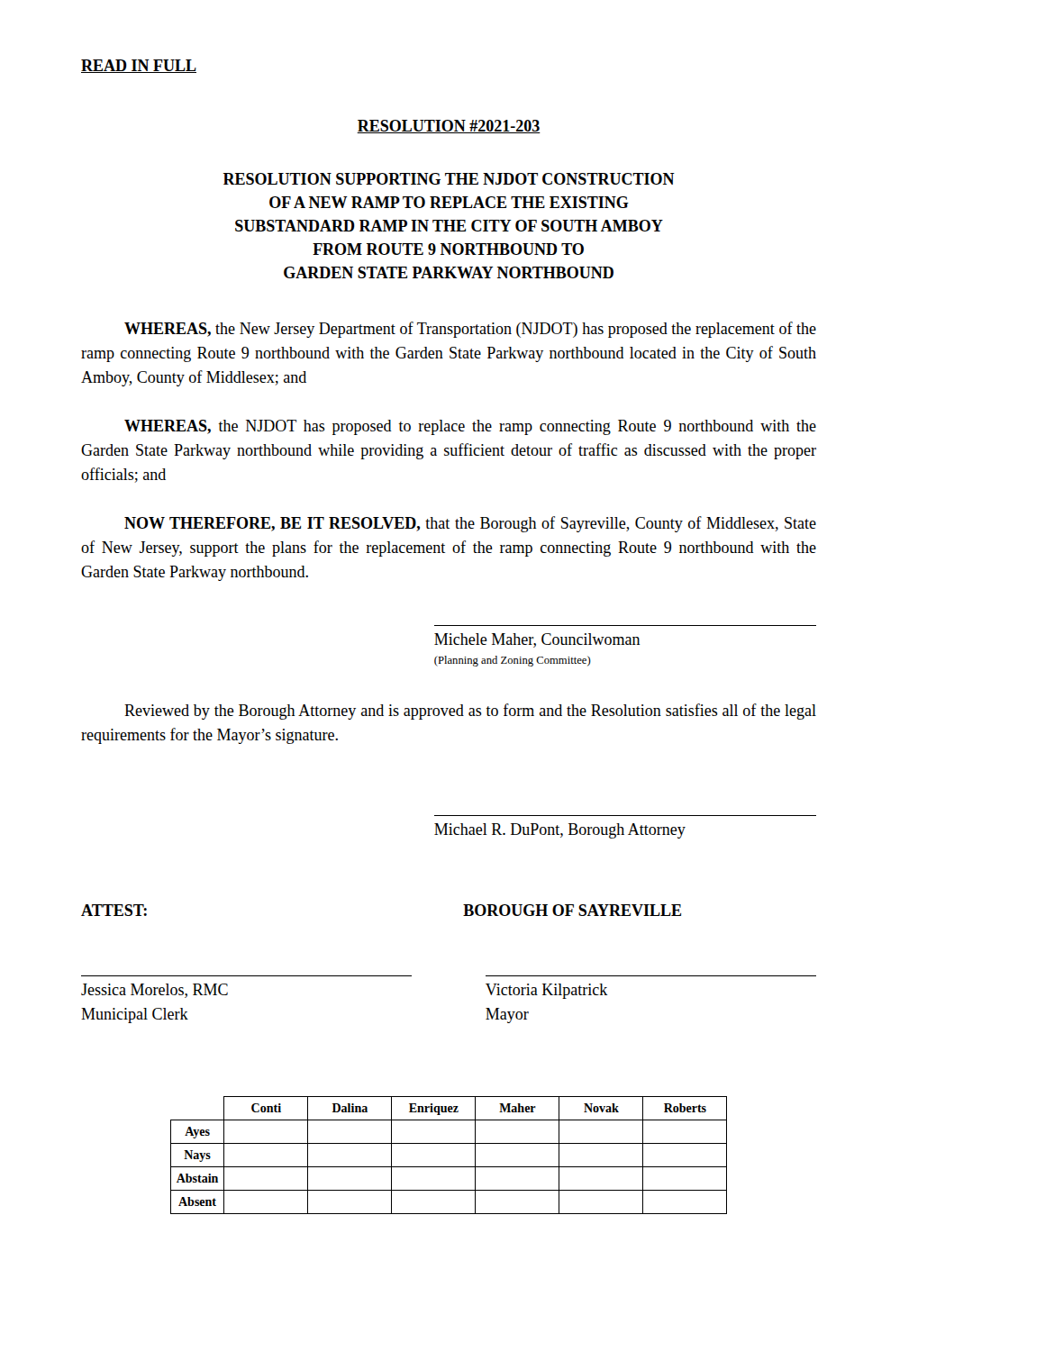READ IN FULL
RESOLUTION #2021-203
RESOLUTION SUPPORTING THE NJDOT CONSTRUCTION
OF A NEW RAMP TO REPLACE THE EXISTING
SUBSTANDARD RAMP IN THE CITY OF SOUTH AMBOY
FROM ROUTE 9 NORTHBOUND TO
GARDEN STATE PARKWAY NORTHBOUND
WHEREAS, the New Jersey Department of Transportation (NJDOT) has proposed the replacement of the ramp connecting Route 9 northbound with the Garden State Parkway northbound located in the City of South Amboy, County of Middlesex; and
WHEREAS, the NJDOT has proposed to replace the ramp connecting Route 9 northbound with the Garden State Parkway northbound while providing a sufficient detour of traffic as discussed with the proper officials; and
NOW THEREFORE, BE IT RESOLVED, that the Borough of Sayreville, County of Middlesex, State of New Jersey, support the plans for the replacement of the ramp connecting Route 9 northbound with the Garden State Parkway northbound.
Michele Maher, Councilwoman
(Planning and Zoning Committee)
Reviewed by the Borough Attorney and is approved as to form and the Resolution satisfies all of the legal requirements for the Mayor’s signature.
Michael R. DuPont, Borough Attorney
ATTEST:
BOROUGH OF SAYREVILLE
Jessica Morelos, RMC
Municipal Clerk
Victoria Kilpatrick
Mayor
| | Conti | Dalina | Enriquez | Maher | Novak | Roberts |
| --- | --- | --- | --- | --- | --- | --- |
| Ayes | | | | | | |
| Nays | | | | | | |
| Abstain | | | | | | |
| Absent | | | | | | |